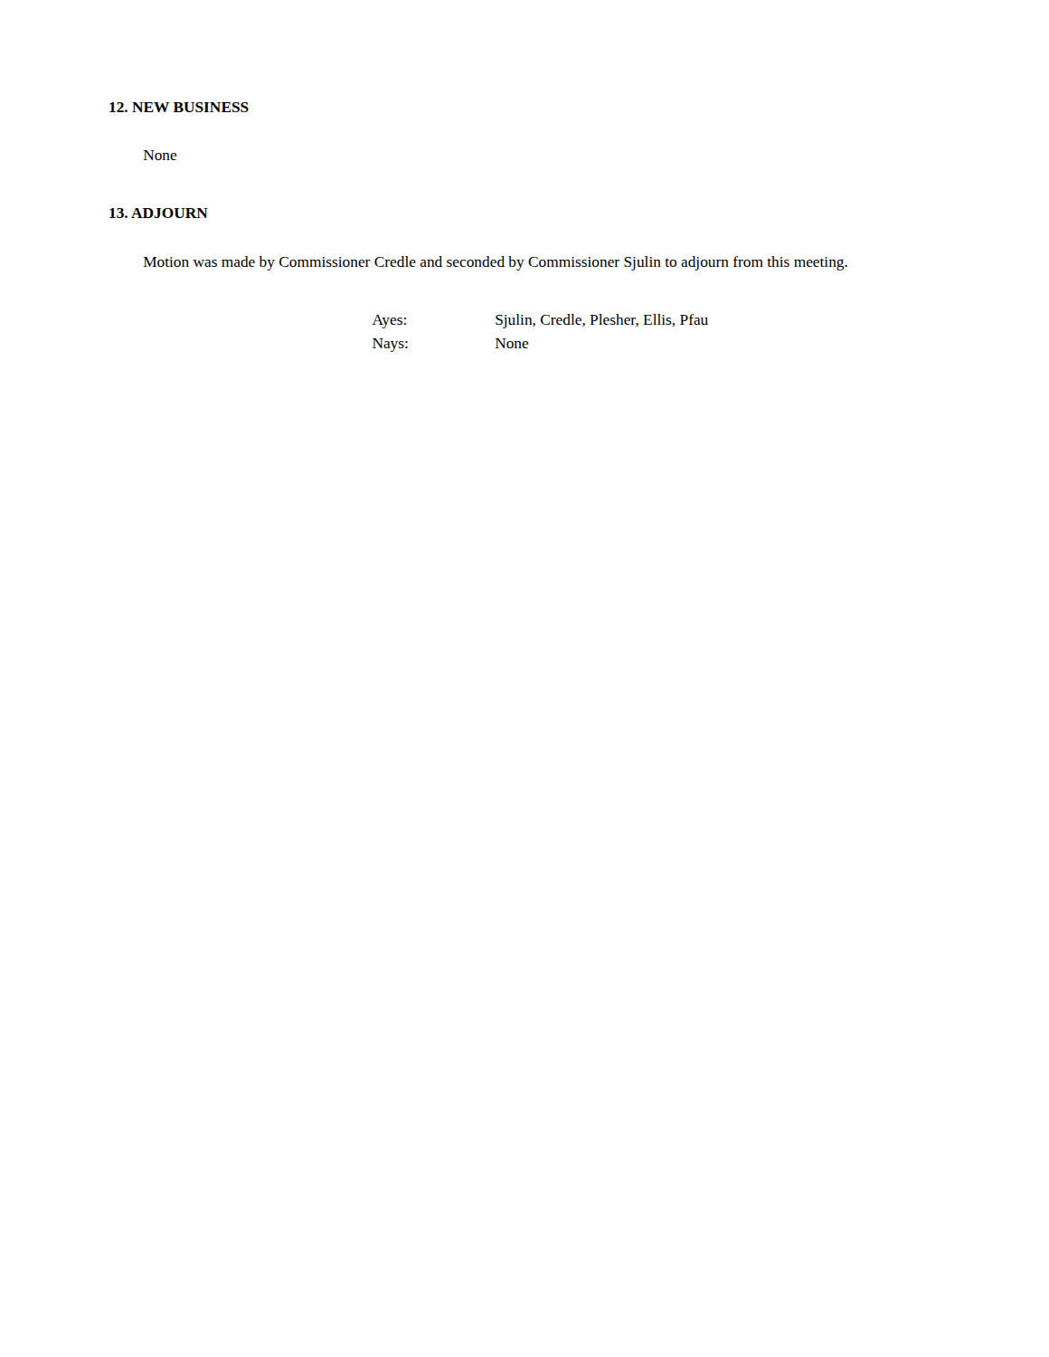12. NEW BUSINESS
None
13. ADJOURN
Motion was made by Commissioner Credle and seconded by Commissioner Sjulin to adjourn from this meeting.
| Ayes: | Sjulin, Credle, Plesher, Ellis, Pfau |
| Nays: | None |